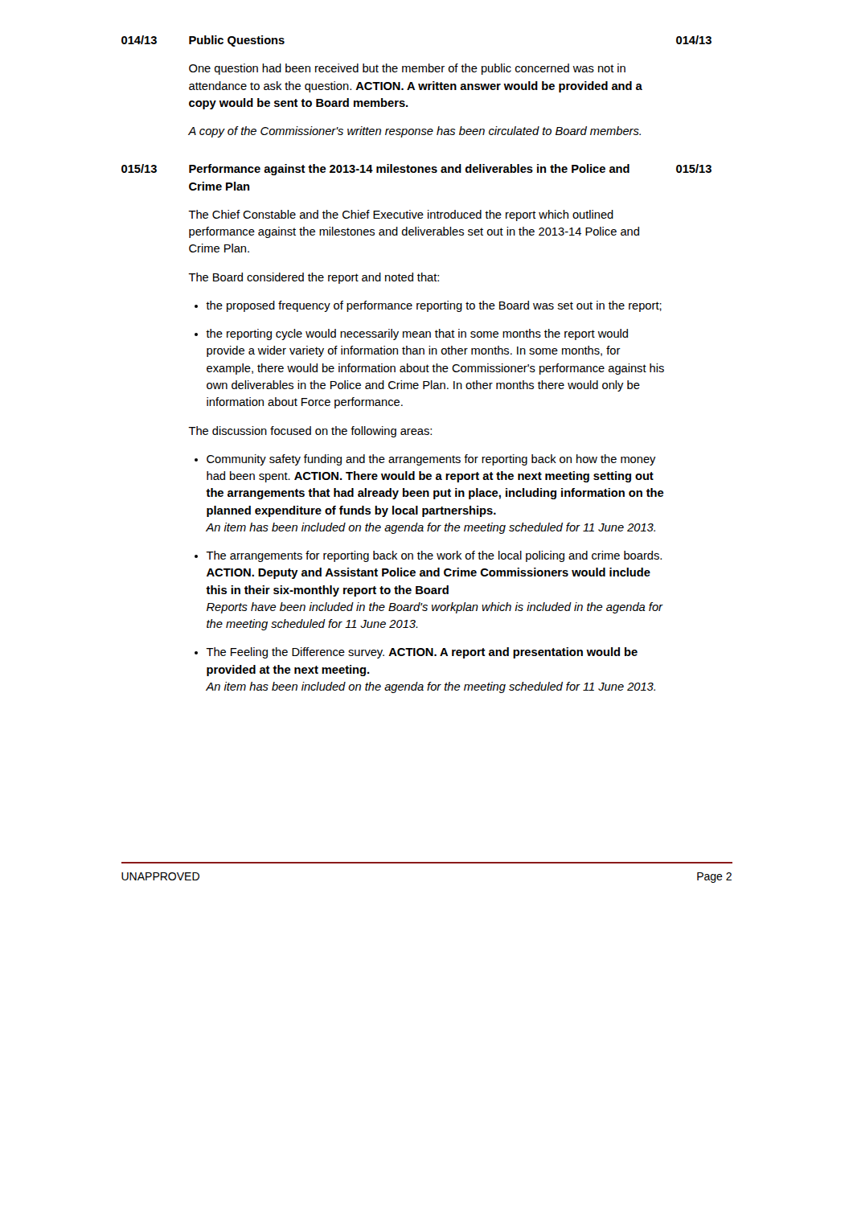014/13
Public Questions
One question had been received but the member of the public concerned was not in attendance to ask the question. ACTION. A written answer would be provided and a copy would be sent to Board members.
A copy of the Commissioner's written response has been circulated to Board members.
014/13
015/13
Performance against the 2013-14 milestones and deliverables in the Police and Crime Plan
The Chief Constable and the Chief Executive introduced the report which outlined performance against the milestones and deliverables set out in the 2013-14 Police and Crime Plan.
The Board considered the report and noted that:
the proposed frequency of performance reporting to the Board was set out in the report;
the reporting cycle would necessarily mean that in some months the report would provide a wider variety of information than in other months. In some months, for example, there would be information about the Commissioner's performance against his own deliverables in the Police and Crime Plan. In other months there would only be information about Force performance.
The discussion focused on the following areas:
Community safety funding and the arrangements for reporting back on how the money had been spent. ACTION. There would be a report at the next meeting setting out the arrangements that had already been put in place, including information on the planned expenditure of funds by local partnerships.
An item has been included on the agenda for the meeting scheduled for 11 June 2013.
The arrangements for reporting back on the work of the local policing and crime boards. ACTION. Deputy and Assistant Police and Crime Commissioners would include this in their six-monthly report to the Board
Reports have been included in the Board's workplan which is included in the agenda for the meeting scheduled for 11 June 2013.
The Feeling the Difference survey. ACTION. A report and presentation would be provided at the next meeting.
An item has been included on the agenda for the meeting scheduled for 11 June 2013.
015/13
UNAPPROVED
Page 2